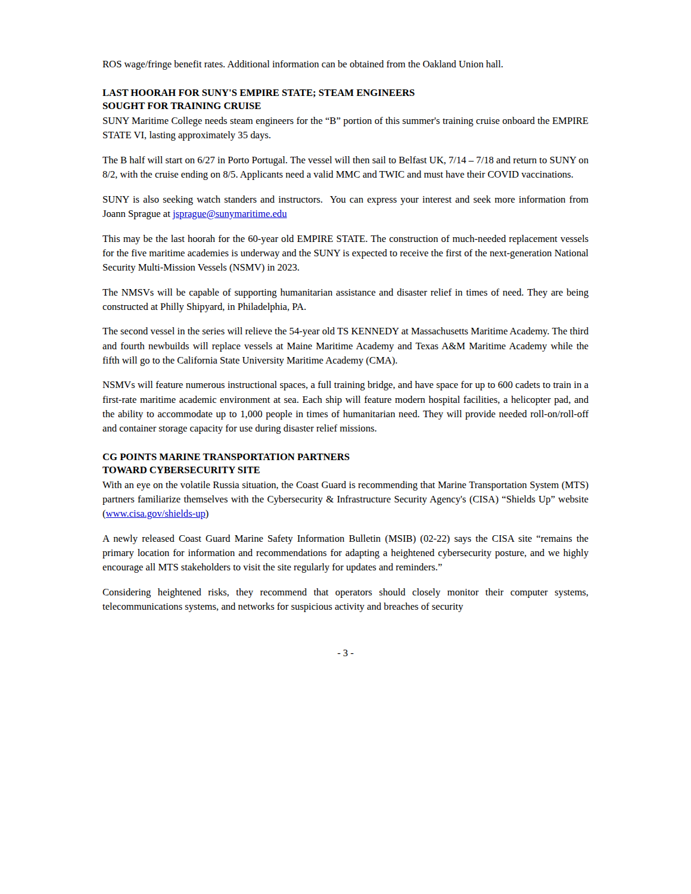ROS wage/fringe benefit rates. Additional information can be obtained from the Oakland Union hall.
Last Hoorah for SUNY's Empire State; Steam Engineers
Sought for Training Cruise
SUNY Maritime College needs steam engineers for the “B” portion of this summer's training cruise onboard the EMPIRE STATE VI, lasting approximately 35 days.
The B half will start on 6/27 in Porto Portugal. The vessel will then sail to Belfast UK, 7/14 – 7/18 and return to SUNY on 8/2, with the cruise ending on 8/5. Applicants need a valid MMC and TWIC and must have their COVID vaccinations.
SUNY is also seeking watch standers and instructors. You can express your interest and seek more information from Joann Sprague at jsprague@sunymaritime.edu
This may be the last hoorah for the 60-year old EMPIRE STATE. The construction of much-needed replacement vessels for the five maritime academies is underway and the SUNY is expected to receive the first of the next-generation National Security Multi-Mission Vessels (NSMV) in 2023.
The NMSVs will be capable of supporting humanitarian assistance and disaster relief in times of need. They are being constructed at Philly Shipyard, in Philadelphia, PA.
The second vessel in the series will relieve the 54-year old TS KENNEDY at Massachusetts Maritime Academy. The third and fourth newbuilds will replace vessels at Maine Maritime Academy and Texas A&M Maritime Academy while the fifth will go to the California State University Maritime Academy (CMA).
NSMVs will feature numerous instructional spaces, a full training bridge, and have space for up to 600 cadets to train in a first-rate maritime academic environment at sea. Each ship will feature modern hospital facilities, a helicopter pad, and the ability to accommodate up to 1,000 people in times of humanitarian need. They will provide needed roll-on/roll-off and container storage capacity for use during disaster relief missions.
CG Points Marine Transportation Partners
Toward Cybersecurity Site
With an eye on the volatile Russia situation, the Coast Guard is recommending that Marine Transportation System (MTS) partners familiarize themselves with the Cybersecurity & Infrastructure Security Agency's (CISA) “Shields Up” website (www.cisa.gov/shields-up)
A newly released Coast Guard Marine Safety Information Bulletin (MSIB) (02-22) says the CISA site “remains the primary location for information and recommendations for adapting a heightened cybersecurity posture, and we highly encourage all MTS stakeholders to visit the site regularly for updates and reminders.”
Considering heightened risks, they recommend that operators should closely monitor their computer systems, telecommunications systems, and networks for suspicious activity and breaches of security
- 3 -